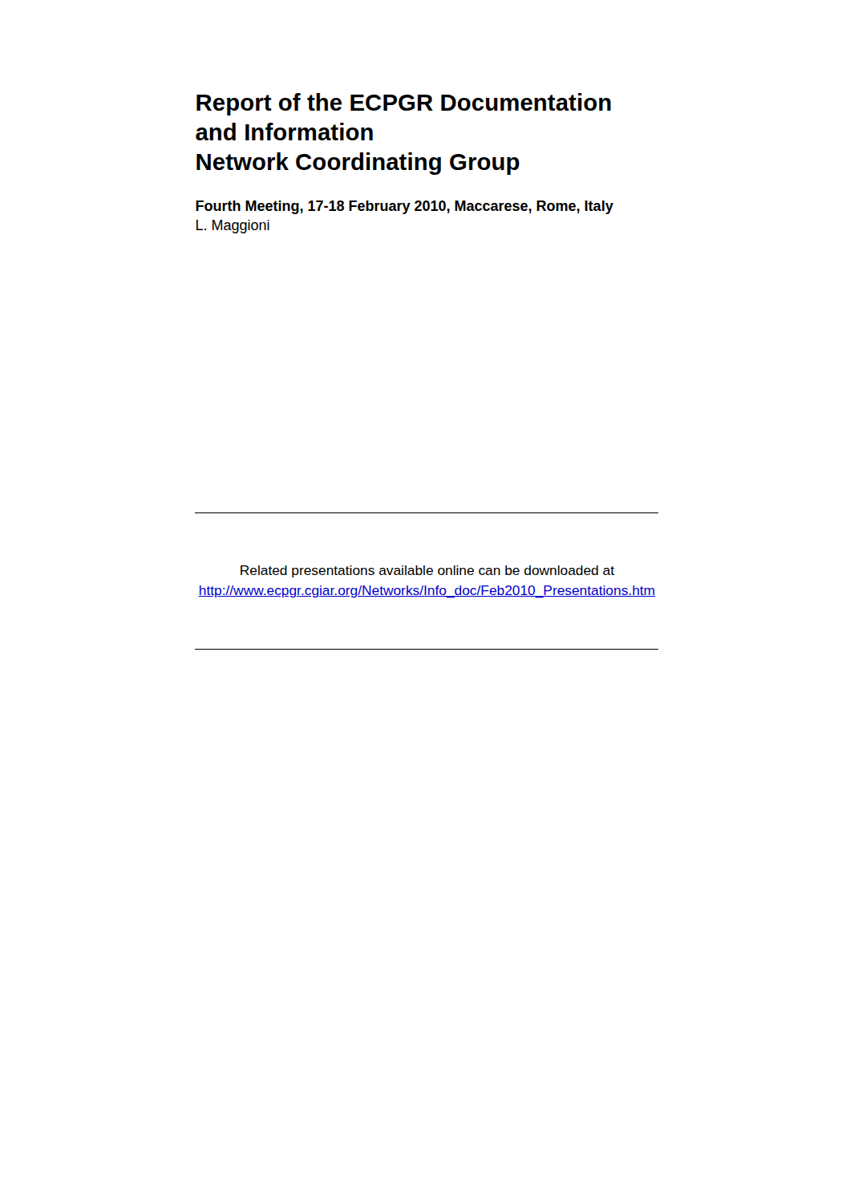Report of the ECPGR Documentation and Information
Network Coordinating Group
Fourth Meeting, 17-18 February 2010, Maccarese, Rome, Italy L. Maggioni
Related presentations available online can be downloaded at
http://www.ecpgr.cgiar.org/Networks/Info_doc/Feb2010_Presentations.htm